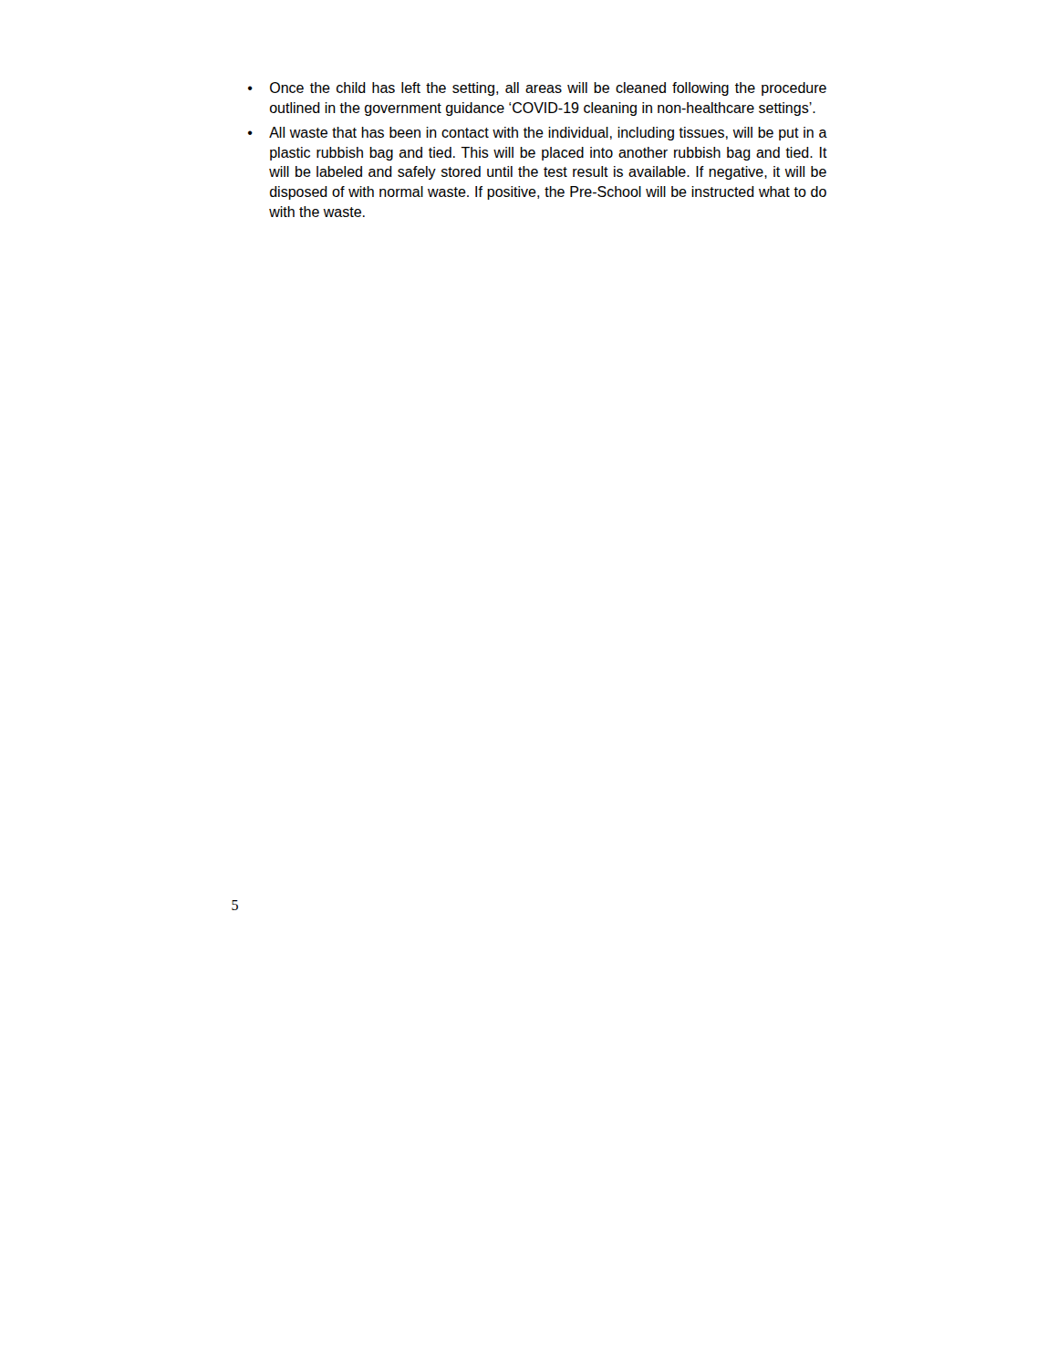Once the child has left the setting, all areas will be cleaned following the procedure outlined in the government guidance ‘COVID-19 cleaning in non-healthcare settings’.
All waste that has been in contact with the individual, including tissues, will be put in a plastic rubbish bag and tied. This will be placed into another rubbish bag and tied. It will be labeled and safely stored until the test result is available. If negative, it will be disposed of with normal waste. If positive, the Pre-School will be instructed what to do with the waste.
5